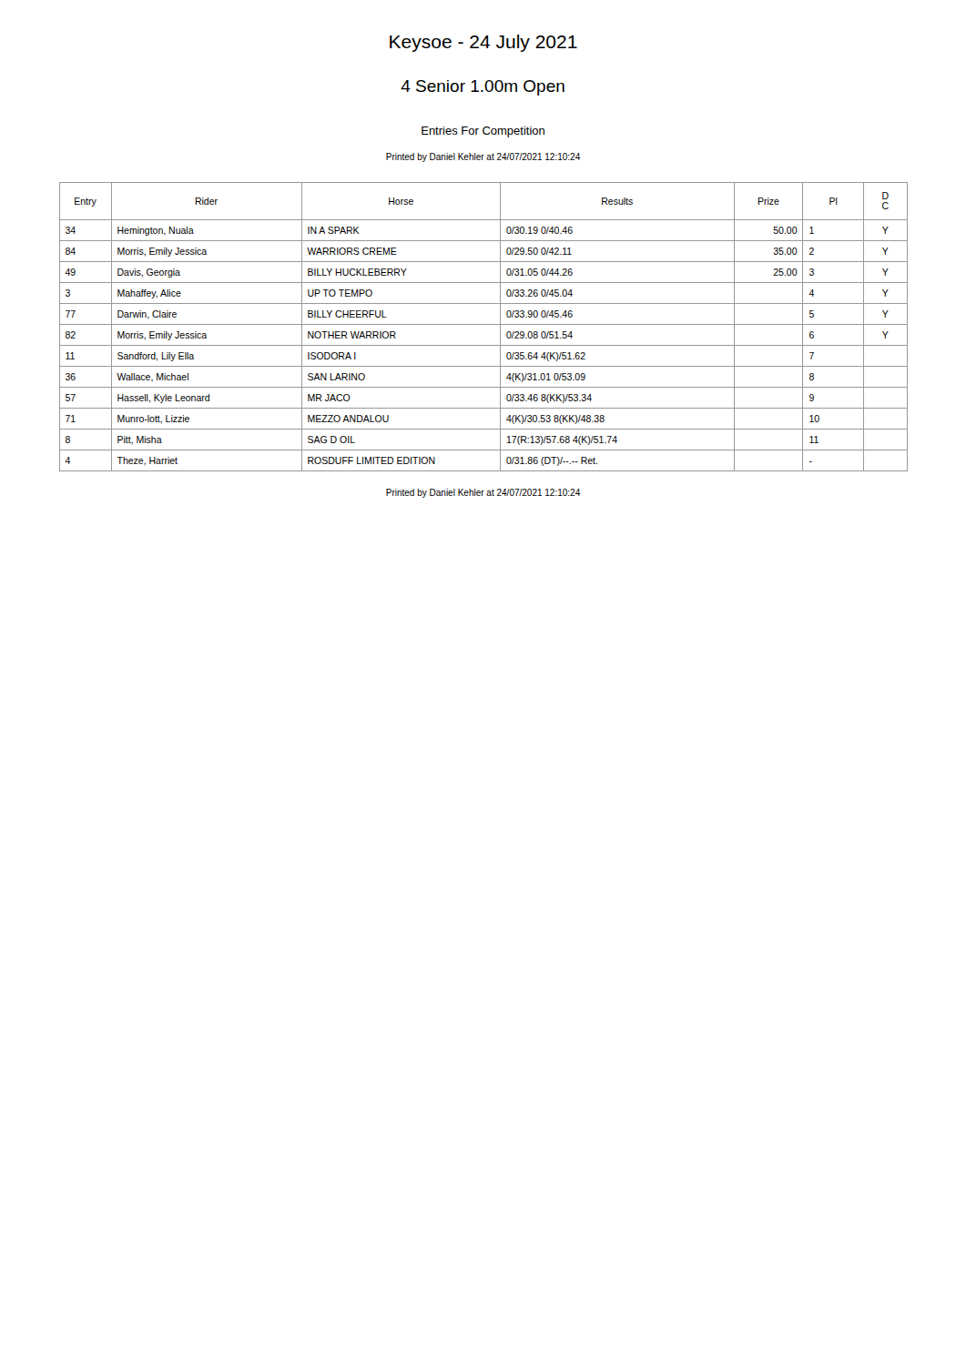Keysoe - 24 July 2021
4 Senior 1.00m Open
Entries For Competition
Printed by Daniel Kehler at 24/07/2021 12:10:24
| Entry | Rider | Horse | Results | Prize | Pl | D C |
| --- | --- | --- | --- | --- | --- | --- |
| 34 | Hemington, Nuala | IN A SPARK | 0/30.19 0/40.46 | 50.00 | 1 | Y |
| 84 | Morris, Emily Jessica | WARRIORS CREME | 0/29.50 0/42.11 | 35.00 | 2 | Y |
| 49 | Davis, Georgia | BILLY HUCKLEBERRY | 0/31.05 0/44.26 | 25.00 | 3 | Y |
| 3 | Mahaffey, Alice | UP TO TEMPO | 0/33.26 0/45.04 | | 4 | Y |
| 77 | Darwin, Claire | BILLY CHEERFUL | 0/33.90 0/45.46 | | 5 | Y |
| 82 | Morris, Emily Jessica | NOTHER WARRIOR | 0/29.08 0/51.54 | | 6 | Y |
| 11 | Sandford, Lily Ella | ISODORA I | 0/35.64 4(K)/51.62 | | 7 | |
| 36 | Wallace, Michael | SAN LARINO | 4(K)/31.01 0/53.09 | | 8 | |
| 57 | Hassell, Kyle Leonard | MR JACO | 0/33.46 8(KK)/53.34 | | 9 | |
| 71 | Munro-lott, Lizzie | MEZZO ANDALOU | 4(K)/30.53 8(KK)/48.38 | | 10 | |
| 8 | Pitt, Misha | SAG D OIL | 17(R:13)/57.68 4(K)/51.74 | | 11 | |
| 4 | Theze, Harriet | ROSDUFF LIMITED EDITION | 0/31.86 (DT)/--.-- Ret. | | - | |
Printed by Daniel Kehler at 24/07/2021 12:10:24